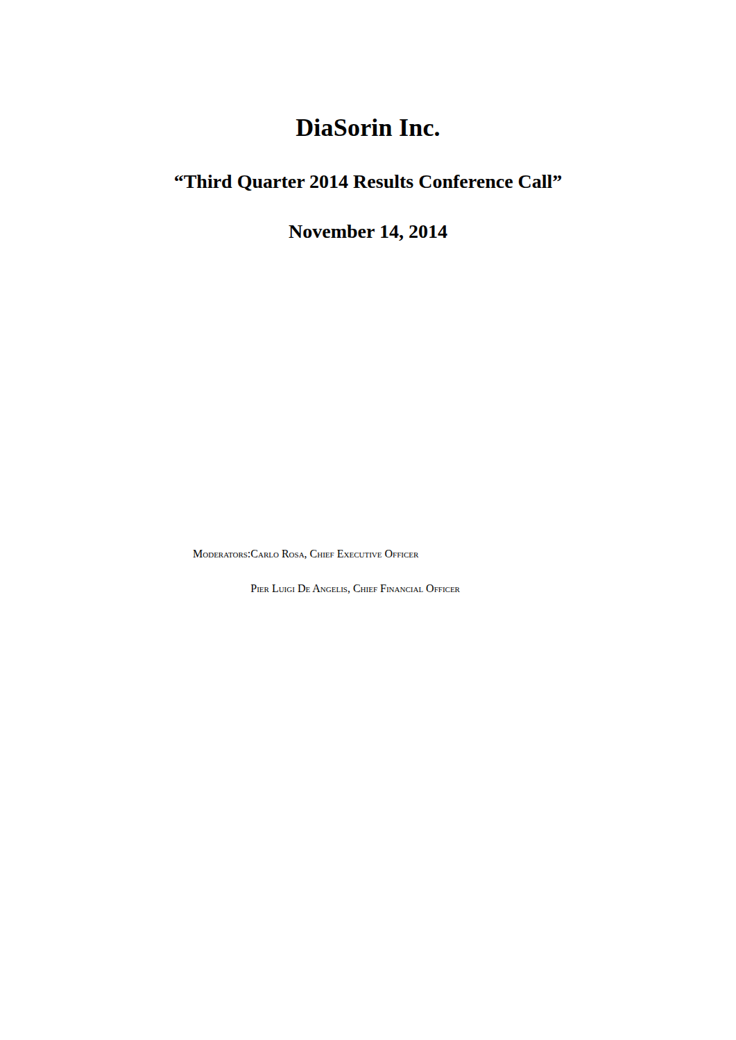DiaSorin Inc.
“Third Quarter 2014 Results Conference Call”
November 14, 2014
| Moderators: | Carlo Rosa, Chief Executive Officer |
| | Pier Luigi De Angelis, Chief Financial Officer |